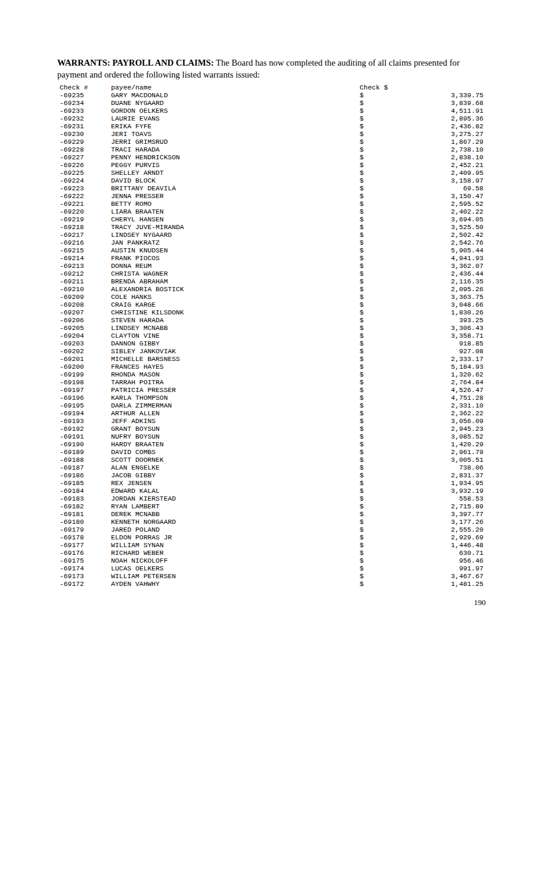WARRANTS: PAYROLL AND CLAIMS: The Board has now completed the auditing of all claims presented for payment and ordered the following listed warrants issued:
| Check # | payee/name | Check $ |
| --- | --- | --- |
| -69235 | GARY MACDONALD | $ | 3,339.75 |
| -69234 | DUANE NYGAARD | $ | 3,839.68 |
| -69233 | GORDON OELKERS | $ | 4,511.91 |
| -69232 | LAURIE EVANS | $ | 2,895.36 |
| -69231 | ERIKA FYFE | $ | 2,436.82 |
| -69230 | JERI TOAVS | $ | 3,275.27 |
| -69229 | JERRI GRIMSRUD | $ | 1,867.29 |
| -69228 | TRACI HARADA | $ | 2,738.10 |
| -69227 | PENNY HENDRICKSON | $ | 2,838.10 |
| -69226 | PEGGY PURVIS | $ | 2,452.21 |
| -69225 | SHELLEY ARNDT | $ | 2,409.95 |
| -69224 | DAVID BLOCK | $ | 3,158.97 |
| -69223 | BRITTANY DEAVILA | $ | 69.58 |
| -69222 | JENNA PRESSER | $ | 3,150.47 |
| -69221 | BETTY ROMO | $ | 2,595.52 |
| -69220 | LIARA BRAATEN | $ | 2,402.22 |
| -69219 | CHERYL HANSEN | $ | 3,694.05 |
| -69218 | TRACY JUVE-MIRANDA | $ | 3,525.50 |
| -69217 | LINDSEY NYGAARD | $ | 2,502.42 |
| -69216 | JAN PANKRATZ | $ | 2,542.76 |
| -69215 | AUSTIN KNUDSEN | $ | 5,905.44 |
| -69214 | FRANK PIOCOS | $ | 4,941.93 |
| -69213 | DONNA REUM | $ | 3,362.07 |
| -69212 | CHRISTA WAGNER | $ | 2,436.44 |
| -69211 | BRENDA ABRAHAM | $ | 2,116.35 |
| -69210 | ALEXANDRIA BOSTICK | $ | 2,095.26 |
| -69209 | COLE HANKS | $ | 3,363.75 |
| -69208 | CRAIG KARGE | $ | 3,048.66 |
| -69207 | CHRISTINE KILSDONK | $ | 1,830.26 |
| -69206 | STEVEN HARADA | $ | 393.25 |
| -69205 | LINDSEY MCNABB | $ | 3,306.43 |
| -69204 | CLAYTON VINE | $ | 3,358.71 |
| -69203 | DANNON GIBBY | $ | 918.85 |
| -69202 | SIBLEY JANKOVIAK | $ | 927.08 |
| -69201 | MICHELLE BARSNESS | $ | 2,333.17 |
| -69200 | FRANCES HAYES | $ | 5,184.93 |
| -69199 | RHONDA MASON | $ | 1,320.62 |
| -69198 | TARRAH POITRA | $ | 2,764.84 |
| -69197 | PATRICIA PRESSER | $ | 4,526.47 |
| -69196 | KARLA THOMPSON | $ | 4,751.28 |
| -69195 | DARLA ZIMMERMAN | $ | 2,331.10 |
| -69194 | ARTHUR ALLEN | $ | 2,362.22 |
| -69193 | JEFF ADKINS | $ | 3,056.09 |
| -69192 | GRANT BOYSUN | $ | 2,945.23 |
| -69191 | NUFRY BOYSUN | $ | 3,085.52 |
| -69190 | HARDY BRAATEN | $ | 1,420.29 |
| -69189 | DAVID COMBS | $ | 2,961.79 |
| -69188 | SCOTT DOORNEK | $ | 3,005.51 |
| -69187 | ALAN ENGELKE | $ | 738.06 |
| -69186 | JACOB GIBBY | $ | 2,831.37 |
| -69185 | REX JENSEN | $ | 1,934.95 |
| -69184 | EDWARD KALAL | $ | 3,932.19 |
| -69183 | JORDAN KIERSTEAD | $ | 558.53 |
| -69182 | RYAN LAMBERT | $ | 2,715.89 |
| -69181 | DEREK MCNABB | $ | 3,397.77 |
| -69180 | KENNETH NORGAARD | $ | 3,177.26 |
| -69179 | JARED POLAND | $ | 2,555.20 |
| -69178 | ELDON PORRAS JR | $ | 2,929.69 |
| -69177 | WILLIAM SYNAN | $ | 1,446.48 |
| -69176 | RICHARD WEBER | $ | 630.71 |
| -69175 | NOAH NICKOLOFF | $ | 956.46 |
| -69174 | LUCAS OELKERS | $ | 991.97 |
| -69173 | WILLIAM PETERSEN | $ | 3,467.67 |
| -69172 | AYDEN VAHWHY | $ | 1,481.25 |
190